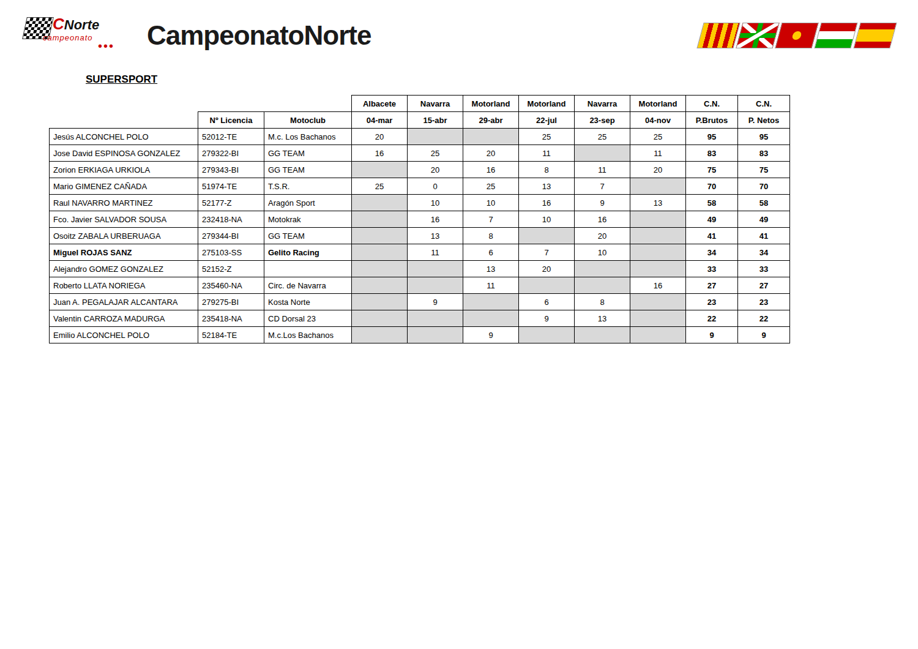CNorte
campeonato
•••
CampeonatoNorte
SUPERSPORT
| | | | Albacete | Navarra | Motorland | Motorland | Navarra | Motorland | C.N. | C.N. |
| --- | --- | --- | --- | --- | --- | --- | --- | --- | --- | --- |
| | Nº Licencia | Motoclub | 04-mar | 15-abr | 29-abr | 22-jul | 23-sep | 04-nov | P.Brutos | P. Netos |
| Jesús ALCONCHEL POLO | 52012-TE | M.c. Los Bachanos | 20 | | | 25 | 25 | 25 | 95 | 95 |
| Jose David ESPINOSA GONZALEZ | 279322-BI | GG TEAM | 16 | 25 | 20 | 11 | | 11 | 83 | 83 |
| Zorion ERKIAGA URKIOLA | 279343-BI | GG TEAM | | 20 | 16 | 8 | 11 | 20 | 75 | 75 |
| Mario GIMENEZ CAÑADA | 51974-TE | T.S.R. | 25 | 0 | 25 | 13 | 7 | | 70 | 70 |
| Raul NAVARRO MARTINEZ | 52177-Z | Aragón Sport | | 10 | 10 | 16 | 9 | 13 | 58 | 58 |
| Fco. Javier SALVADOR SOUSA | 232418-NA | Motokrak | | 16 | 7 | 10 | 16 | | 49 | 49 |
| Osoitz ZABALA URBERUAGA | 279344-BI | GG TEAM | | 13 | 8 | | 20 | | 41 | 41 |
| Miguel ROJAS SANZ | 275103-SS | Gelito Racing | | 11 | 6 | 7 | 10 | | 34 | 34 |
| Alejandro GOMEZ GONZALEZ | 52152-Z | | | | 13 | 20 | | | 33 | 33 |
| Roberto LLATA NORIEGA | 235460-NA | Circ. de Navarra | | | 11 | | | 16 | 27 | 27 |
| Juan A. PEGALAJAR ALCANTARA | 279275-BI | Kosta Norte | | 9 | | 6 | 8 | | 23 | 23 |
| Valentin CARROZA MADURGA | 235418-NA | CD Dorsal 23 | | | | 9 | 13 | | 22 | 22 |
| Emilio ALCONCHEL POLO | 52184-TE | M.c.Los Bachanos | | | 9 | | | | 9 | 9 |